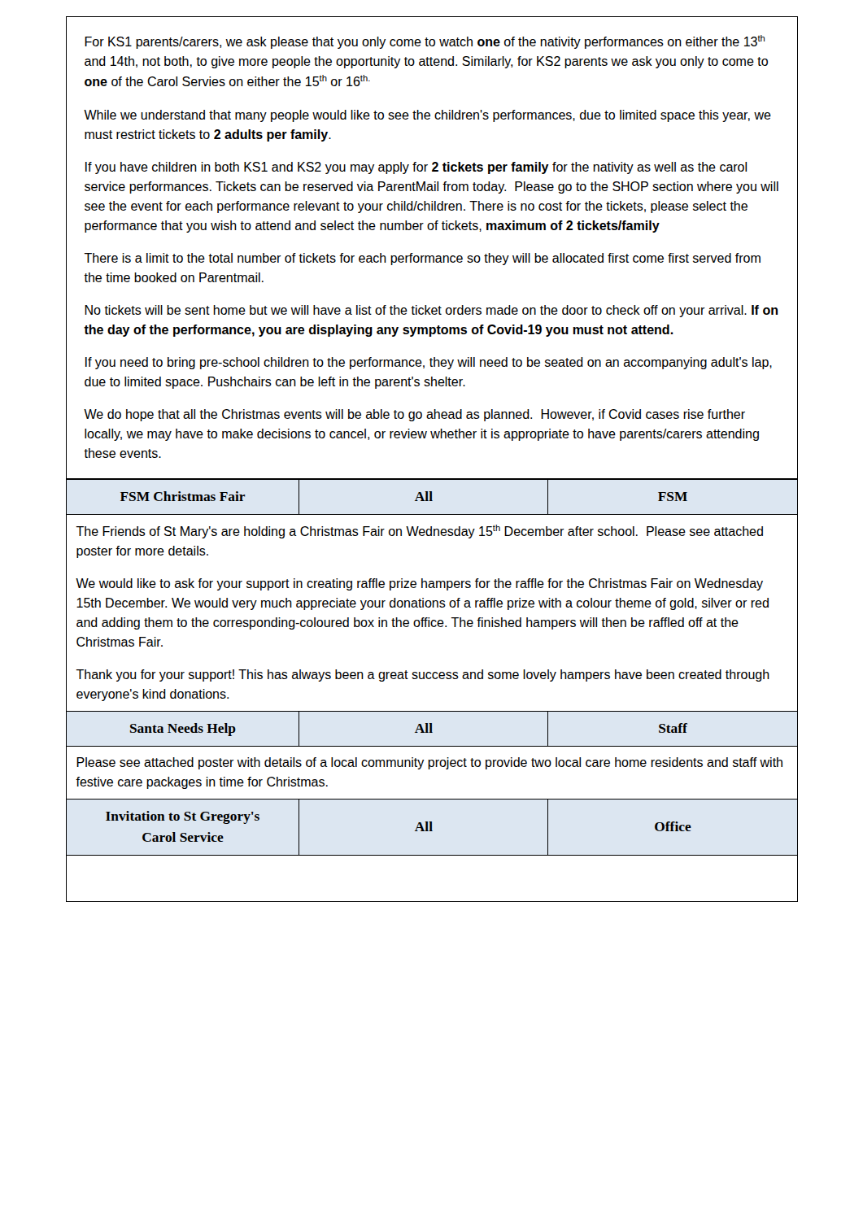For KS1 parents/carers, we ask please that you only come to watch one of the nativity performances on either the 13th and 14th, not both, to give more people the opportunity to attend. Similarly, for KS2 parents we ask you only to come to one of the Carol Servies on either the 15th or 16th.
While we understand that many people would like to see the children's performances, due to limited space this year, we must restrict tickets to 2 adults per family.
If you have children in both KS1 and KS2 you may apply for 2 tickets per family for the nativity as well as the carol service performances. Tickets can be reserved via ParentMail from today. Please go to the SHOP section where you will see the event for each performance relevant to your child/children. There is no cost for the tickets, please select the performance that you wish to attend and select the number of tickets, maximum of 2 tickets/family
There is a limit to the total number of tickets for each performance so they will be allocated first come first served from the time booked on Parentmail.
No tickets will be sent home but we will have a list of the ticket orders made on the door to check off on your arrival. If on the day of the performance, you are displaying any symptoms of Covid-19 you must not attend.
If you need to bring pre-school children to the performance, they will need to be seated on an accompanying adult's lap, due to limited space. Pushchairs can be left in the parent's shelter.
We do hope that all the Christmas events will be able to go ahead as planned. However, if Covid cases rise further locally, we may have to make decisions to cancel, or review whether it is appropriate to have parents/carers attending these events.
| FSM Christmas Fair | All | FSM |
| The Friends of St Mary's are holding a Christmas Fair on Wednesday 15 th December after school. Please see attached poster for more details. We would like to ask for your support in creating raffle prize hampers for the raffle for the Christmas Fair on Wednesday 15th December. We would very much appreciate your donations of a raffle prize with a colour theme of gold, silver or red and adding them to the corresponding-coloured box in the office. The finished hampers will then be raffled off at the Christmas Fair. Thank you for your support! This has always been a great success and some lovely hampers have been created through everyone's kind donations. |
| Santa Needs Help | All | Staff |
| Please see attached poster with details of a local community project to provide two local care home residents and staff with festive care packages in time for Christmas. |
| Invitation to St Gregory's Carol Service | All | Office |